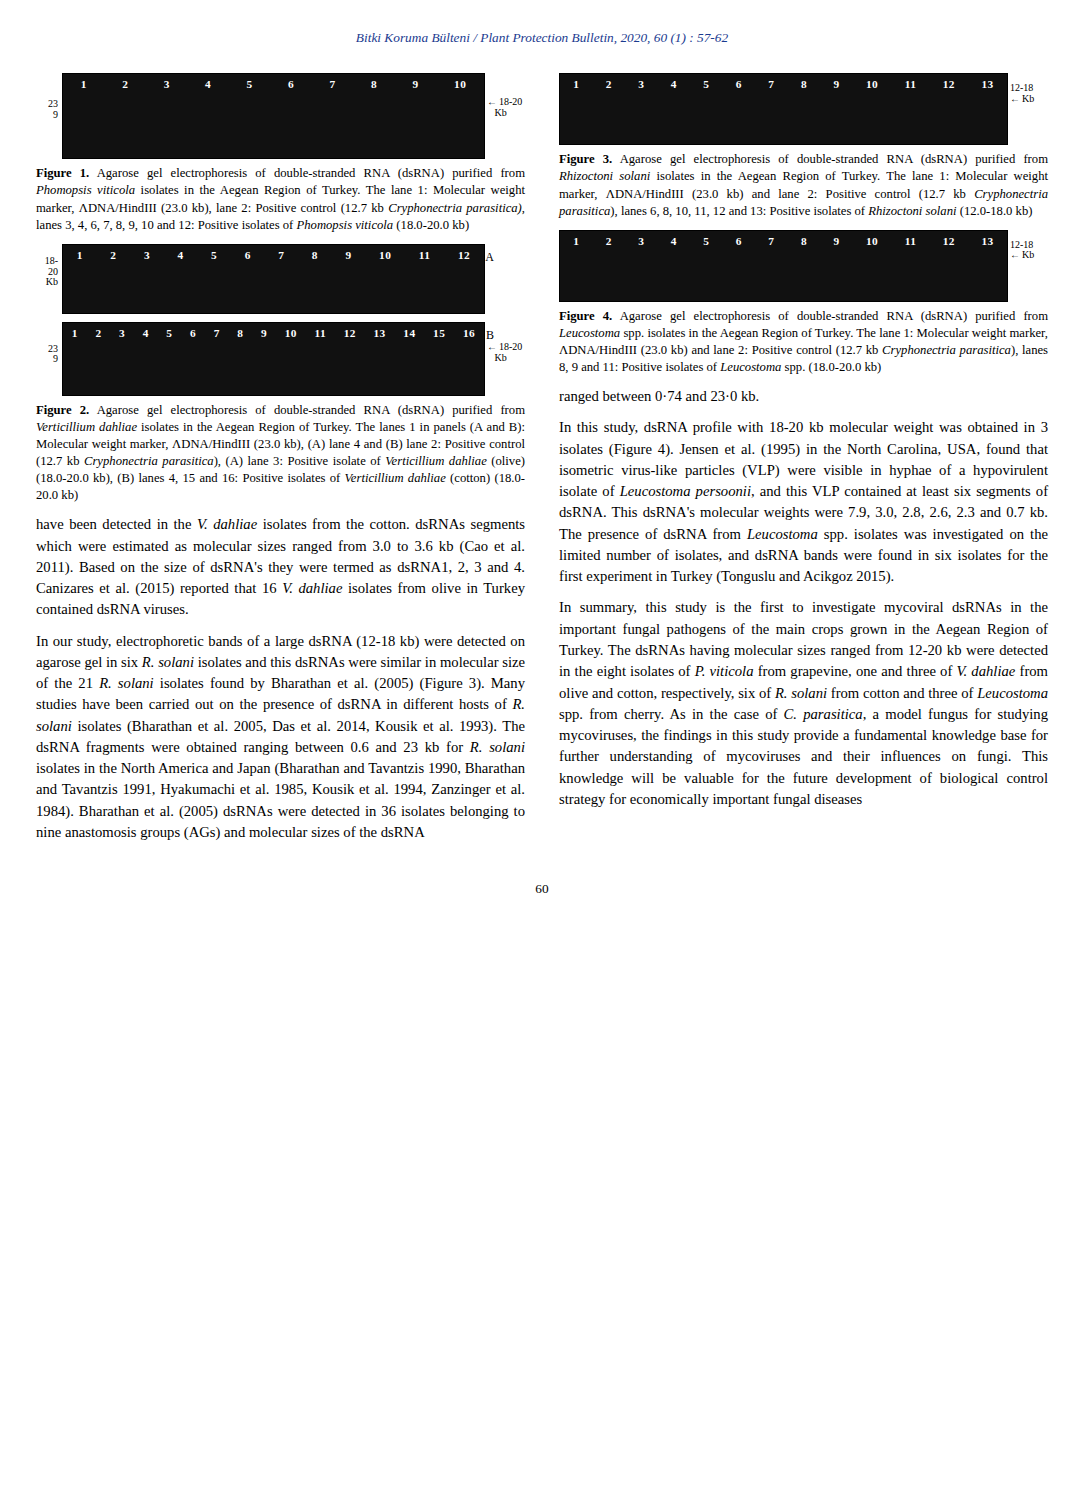Bitki Koruma Bülteni / Plant Protection Bulletin, 2020, 60 (1) : 57-62
23
9
12345678910
←18-20
Kb
Figure 1. Agarose gel electrophoresis of double-stranded RNA (dsRNA) purified from Phomopsis viticola isolates in the Aegean Region of Turkey. The lane 1: Molecular weight marker, ΛDNA/HindIII (23.0 kb), lane 2: Positive control (12.7 kb Cryphonectria parasitica), lanes 3, 4, 6, 7, 8, 9, 10 and 12: Positive isolates of Phomopsis viticola (18.0-20.0 kb)
18-20
Kb
123456789101112
A
23
9
12345678910111213141516
B
←18-20
Kb
Figure 2. Agarose gel electrophoresis of double-stranded RNA (dsRNA) purified from Verticillium dahliae isolates in the Aegean Region of Turkey. The lanes 1 in panels (A and B): Molecular weight marker, ΛDNA/HindIII (23.0 kb), (A) lane 4 and (B) lane 2: Positive control (12.7 kb Cryphonectria parasitica), (A) lane 3: Positive isolate of Verticillium dahliae (olive) (18.0-20.0 kb), (B) lanes 4, 15 and 16: Positive isolates of Verticillium dahliae (cotton) (18.0-20.0 kb)
have been detected in the V. dahliae isolates from the cotton. dsRNAs segments which were estimated as molecular sizes ranged from 3.0 to 3.6 kb (Cao et al. 2011). Based on the size of dsRNA's they were termed as dsRNA1, 2, 3 and 4. Canizares et al. (2015) reported that 16 V. dahliae isolates from olive in Turkey contained dsRNA viruses.
In our study, electrophoretic bands of a large dsRNA (12-18 kb) were detected on agarose gel in six R. solani isolates and this dsRNAs were similar in molecular size of the 21 R. solani isolates found by Bharathan et al. (2005) (Figure 3). Many studies have been carried out on the presence of dsRNA in different hosts of R. solani isolates (Bharathan et al. 2005, Das et al. 2014, Kousik et al. 1993). The dsRNA fragments were obtained ranging between 0.6 and 23 kb for R. solani isolates in the North America and Japan (Bharathan and Tavantzis 1990, Bharathan and Tavantzis 1991, Hyakumachi et al. 1985, Kousik et al. 1994, Zanzinger et al. 1984). Bharathan et al. (2005) dsRNAs were detected in 36 isolates belonging to nine anastomosis groups (AGs) and molecular sizes of the dsRNA
12345678910111213
12-18
←Kb
Figure 3. Agarose gel electrophoresis of double-stranded RNA (dsRNA) purified from Rhizoctoni solani isolates in the Aegean Region of Turkey. The lane 1: Molecular weight marker, ΛDNA/HindIII (23.0 kb) and lane 2: Positive control (12.7 kb Cryphonectria parasitica), lanes 6, 8, 10, 11, 12 and 13: Positive isolates of Rhizoctoni solani (12.0-18.0 kb)
12345678910111213
12-18
←Kb
Figure 4. Agarose gel electrophoresis of double-stranded RNA (dsRNA) purified from Leucostoma spp. isolates in the Aegean Region of Turkey. The lane 1: Molecular weight marker, ΛDNA/HindIII (23.0 kb) and lane 2: Positive control (12.7 kb Cryphonectria parasitica), lanes 8, 9 and 11: Positive isolates of Leucostoma spp. (18.0-20.0 kb)
ranged between 0·74 and 23·0 kb.
In this study, dsRNA profile with 18-20 kb molecular weight was obtained in 3 isolates (Figure 4). Jensen et al. (1995) in the North Carolina, USA, found that isometric virus-like particles (VLP) were visible in hyphae of a hypovirulent isolate of Leucostoma persoonii, and this VLP contained at least six segments of dsRNA. This dsRNA's molecular weights were 7.9, 3.0, 2.8, 2.6, 2.3 and 0.7 kb. The presence of dsRNA from Leucostoma spp. isolates was investigated on the limited number of isolates, and dsRNA bands were found in six isolates for the first experiment in Turkey (Tonguslu and Acikgoz 2015).
In summary, this study is the first to investigate mycoviral dsRNAs in the important fungal pathogens of the main crops grown in the Aegean Region of Turkey. The dsRNAs having molecular sizes ranged from 12-20 kb were detected in the eight isolates of P. viticola from grapevine, one and three of V. dahliae from olive and cotton, respectively, six of R. solani from cotton and three of Leucostoma spp. from cherry. As in the case of C. parasitica, a model fungus for studying mycoviruses, the findings in this study provide a fundamental knowledge base for further understanding of mycoviruses and their influences on fungi. This knowledge will be valuable for the future development of biological control strategy for economically important fungal diseases
60